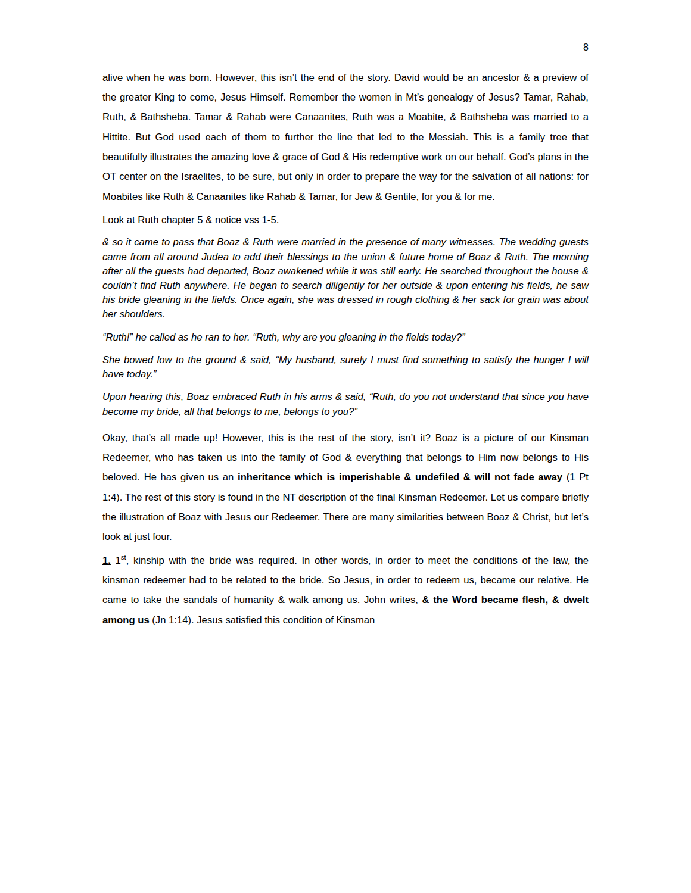8
alive when he was born. However, this isn’t the end of the story. David would be an ancestor & a preview of the greater King to come, Jesus Himself. Remember the women in Mt’s genealogy of Jesus? Tamar, Rahab, Ruth, & Bathsheba. Tamar & Rahab were Canaanites, Ruth was a Moabite, & Bathsheba was married to a Hittite. But God used each of them to further the line that led to the Messiah. This is a family tree that beautifully illustrates the amazing love & grace of God & His redemptive work on our behalf. God’s plans in the OT center on the Israelites, to be sure, but only in order to prepare the way for the salvation of all nations: for Moabites like Ruth & Canaanites like Rahab & Tamar, for Jew & Gentile, for you & for me.
Look at Ruth chapter 5 & notice vss 1-5.
& so it came to pass that Boaz & Ruth were married in the presence of many witnesses. The wedding guests came from all around Judea to add their blessings to the union & future home of Boaz & Ruth. The morning after all the guests had departed, Boaz awakened while it was still early. He searched throughout the house & couldn’t find Ruth anywhere. He began to search diligently for her outside & upon entering his fields, he saw his bride gleaning in the fields. Once again, she was dressed in rough clothing & her sack for grain was about her shoulders.
“Ruth!” he called as he ran to her. “Ruth, why are you gleaning in the fields today?”
She bowed low to the ground & said, “My husband, surely I must find something to satisfy the hunger I will have today.”
Upon hearing this, Boaz embraced Ruth in his arms & said, “Ruth, do you not understand that since you have become my bride, all that belongs to me, belongs to you?”
Okay, that’s all made up! However, this is the rest of the story, isn’t it? Boaz is a picture of our Kinsman Redeemer, who has taken us into the family of God & everything that belongs to Him now belongs to His beloved. He has given us an inheritance which is imperishable & undefiled & will not fade away (1 Pt 1:4). The rest of this story is found in the NT description of the final Kinsman Redeemer. Let us compare briefly the illustration of Boaz with Jesus our Redeemer. There are many similarities between Boaz & Christ, but let’s look at just four.
1. 1st, kinship with the bride was required. In other words, in order to meet the conditions of the law, the kinsman redeemer had to be related to the bride. So Jesus, in order to redeem us, became our relative. He came to take the sandals of humanity & walk among us. John writes, & the Word became flesh, & dwelt among us (Jn 1:14). Jesus satisfied this condition of Kinsman